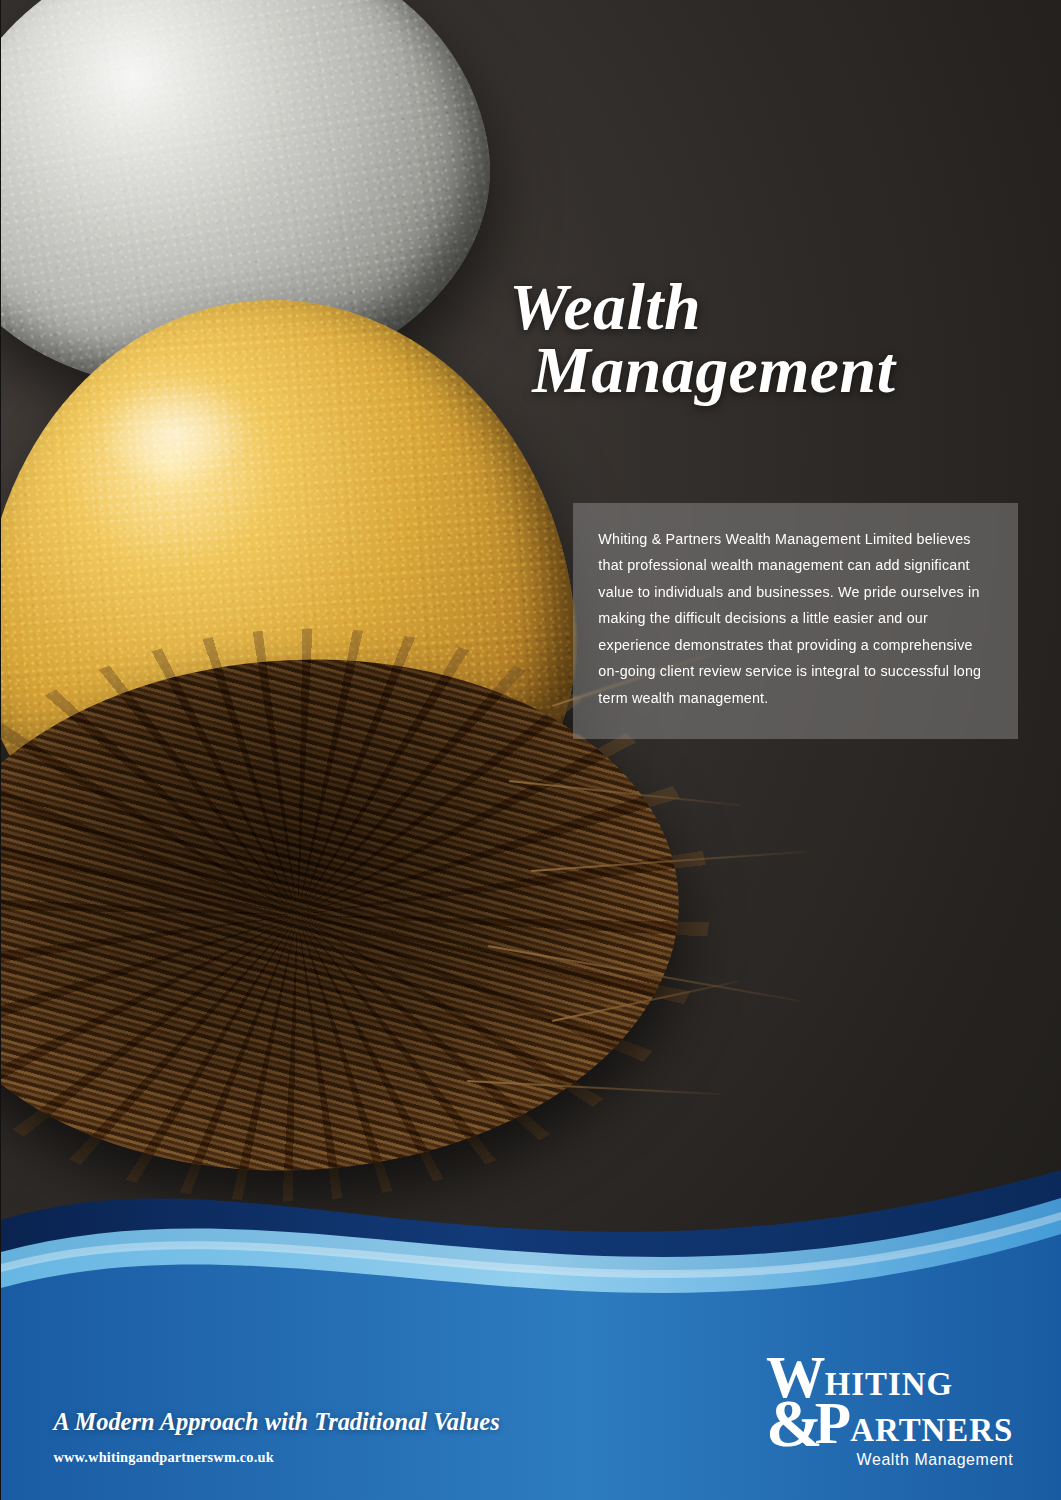Wealth Management
Whiting & Partners Wealth Management Limited believes that professional wealth management can add significant value to individuals and businesses. We pride ourselves in making the difficult decisions a little easier and our experience demonstrates that providing a comprehensive on-going client review service is integral to successful long term wealth management.
A Modern Approach with Traditional Values
www.whitingandpartnerswm.co.uk
WHITING
&PARTNERS
Wealth Management
Brochure cover: Wealth Management. Whiting & Partners Wealth Management Limited. A Modern Approach with Traditional Values. www.whitingandpartnerswm.co.uk